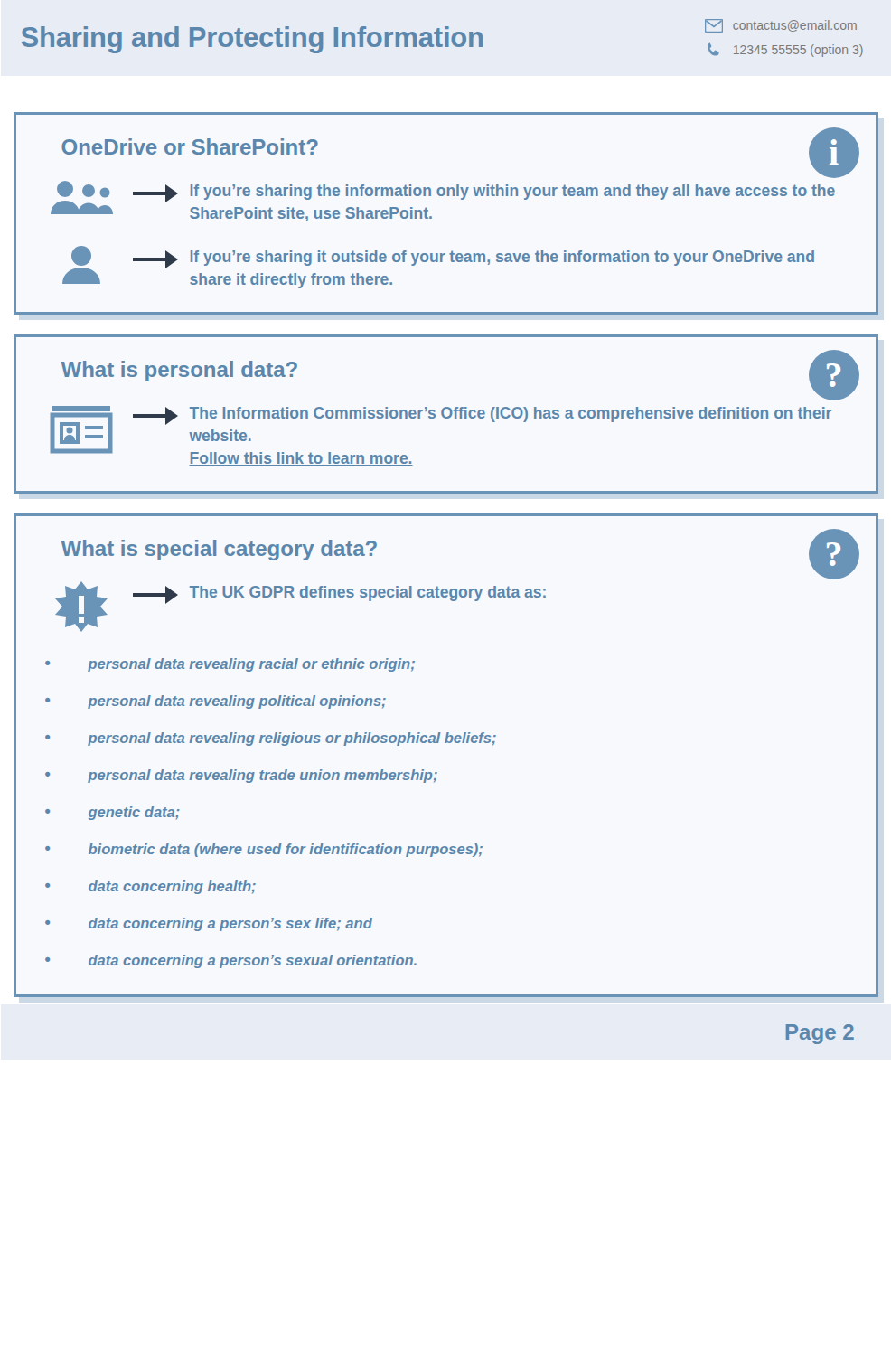Sharing and Protecting Information
contactus@email.com
12345 55555 (option 3)
i
OneDrive or SharePoint?
If you’re sharing the information only within your team and they all have access to the SharePoint site, use SharePoint.
If you’re sharing it outside of your team, save the information to your OneDrive and share it directly from there.
?
What is personal data?
The Information Commissioner’s Office (ICO) has a comprehensive definition on their website.
Follow this link to learn more.
?
What is special category data?
The UK GDPR defines special category data as:
personal data revealing racial or ethnic origin;
personal data revealing political opinions;
personal data revealing religious or philosophical beliefs;
personal data revealing trade union membership;
genetic data;
biometric data (where used for identification purposes);
data concerning health;
data concerning a person’s sex life; and
data concerning a person’s sexual orientation.
Page 2